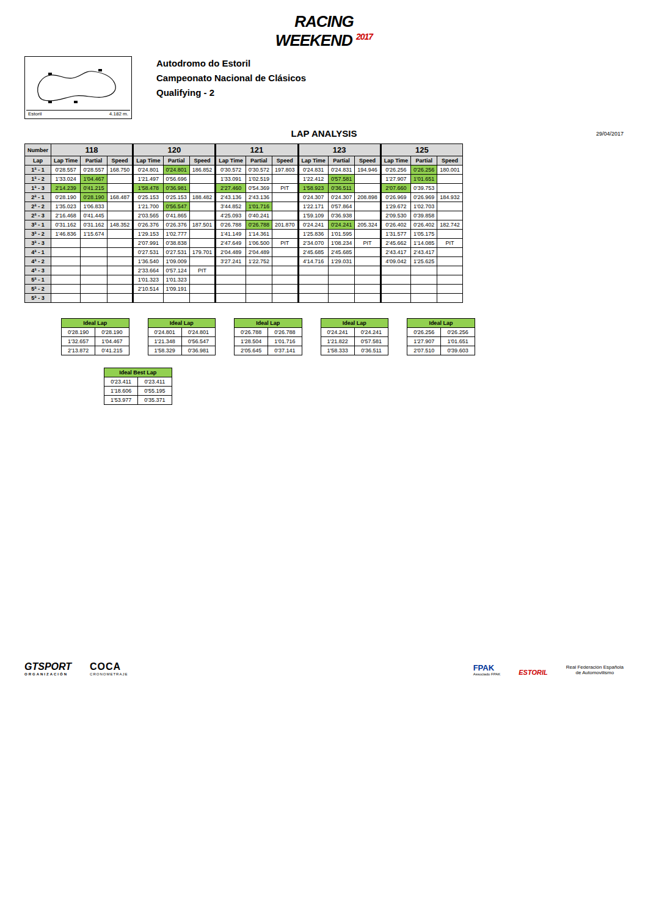RACING
WEEKEND 2017
Estoril 4.182 m.
Autodromo do Estoril
Campeonato Nacional de Clásicos
Qualifying - 2
LAP ANALYSIS29/04/2017
| Number | 118 | 120 | 121 | 123 | 125 |
| --- | --- | --- | --- | --- | --- |
| Lap | Lap Time | Partial | Speed | Lap Time | Partial | Speed | Lap Time | Partial | Speed | Lap Time | Partial | Speed | Lap Time | Partial | Speed |
| 1ª - 1 | 0'28.557 | 0'28.557 | 168.750 | 0'24.801 | 0'24.801 | 186.852 | 0'30.572 | 0'30.572 | 197.803 | 0'24.831 | 0'24.831 | 194.946 | 0'26.256 | 0'26.256 | 180.001 |
| 1ª - 2 | 1'33.024 | 1'04.467 | | 1'21.497 | 0'56.696 | | 1'33.091 | 1'02.519 | | 1'22.412 | 0'57.581 | | 1'27.907 | 1'01.651 | |
| 1ª - 3 | 2'14.239 | 0'41.215 | | 1'58.478 | 0'36.981 | | 2'27.460 | 0'54.369 | PIT | 1'58.923 | 0'36.511 | | 2'07.660 | 0'39.753 | |
| 2ª - 1 | 0'28.190 | 0'28.190 | 168.487 | 0'25.153 | 0'25.153 | 188.482 | 2'43.136 | 2'43.136 | | 0'24.307 | 0'24.307 | 208.898 | 0'26.969 | 0'26.969 | 184.932 |
| 2ª - 2 | 1'35.023 | 1'06.833 | | 1'21.700 | 0'56.547 | | 3'44.852 | 1'01.716 | | 1'22.171 | 0'57.864 | | 1'29.672 | 1'02.703 | |
| 2ª - 3 | 2'16.468 | 0'41.445 | | 2'03.565 | 0'41.865 | | 4'25.093 | 0'40.241 | | 1'59.109 | 0'36.938 | | 2'09.530 | 0'39.858 | |
| 3ª - 1 | 0'31.162 | 0'31.162 | 148.352 | 0'26.376 | 0'26.376 | 187.501 | 0'26.788 | 0'26.788 | 201.870 | 0'24.241 | 0'24.241 | 205.324 | 0'26.402 | 0'26.402 | 182.742 |
| 3ª - 2 | 1'46.836 | 1'15.674 | | 1'29.153 | 1'02.777 | | 1'41.149 | 1'14.361 | | 1'25.836 | 1'01.595 | | 1'31.577 | 1'05.175 | |
| 3ª - 3 | | | | 2'07.991 | 0'38.838 | | 2'47.649 | 1'06.500 | PIT | 2'34.070 | 1'08.234 | PIT | 2'45.662 | 1'14.085 | PIT |
| 4ª - 1 | | | | 0'27.531 | 0'27.531 | 179.701 | 2'04.489 | 2'04.489 | | 2'45.685 | 2'45.685 | | 2'43.417 | 2'43.417 | |
| 4ª - 2 | | | | 1'36.540 | 1'09.009 | | 3'27.241 | 1'22.752 | | 4'14.716 | 1'29.031 | | 4'09.042 | 1'25.625 | |
| 4ª - 3 | | | | 2'33.664 | 0'57.124 | PIT | | | | | | | | | |
| 5ª - 1 | | | | 1'01.323 | 1'01.323 | | | | | | | | | | |
| 5ª - 2 | | | | 2'10.514 | 1'09.191 | | | | | | | | | | |
| 5ª - 3 | | | | | | | | | | | | | | | |
| Ideal Lap |
| --- |
| 0'28.190 | 0'28.190 |
| 1'32.657 | 1'04.467 |
| 2'13.872 | 0'41.215 |
| Ideal Lap |
| --- |
| 0'24.801 | 0'24.801 |
| 1'21.348 | 0'56.547 |
| 1'58.329 | 0'36.981 |
| Ideal Lap |
| --- |
| 0'26.788 | 0'26.788 |
| 1'28.504 | 1'01.716 |
| 2'05.645 | 0'37.141 |
| Ideal Lap |
| --- |
| 0'24.241 | 0'24.241 |
| 1'21.822 | 0'57.581 |
| 1'58.333 | 0'36.511 |
| Ideal Lap |
| --- |
| 0'26.256 | 0'26.256 |
| 1'27.907 | 1'01.651 |
| 2'07.510 | 0'39.603 |
| Ideal Best Lap |
| --- |
| 0'23.411 | 0'23.411 |
| 1'18.606 | 0'55.195 |
| 1'53.977 | 0'35.371 |
GTSPORTORGANIZACIÓN
COCACRONOMETRAJE
FPAKAssociado FPAK
ESTORIL
Real Federación Española
de Automovilismo